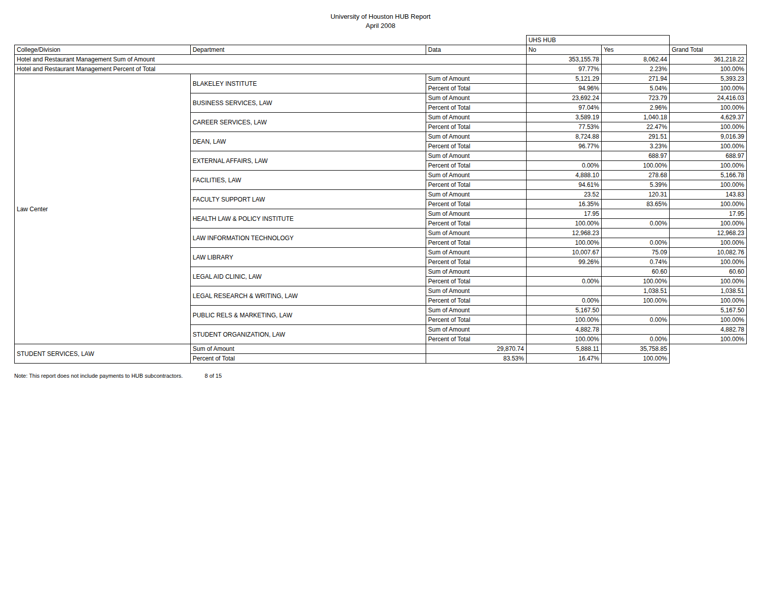University of Houston HUB Report
April 2008
| | | | UHS HUB | |
| --- | --- | --- | --- | --- |
| College/Division | Department | Data | No | Yes | Grand Total |
| Hotel and Restaurant Management Sum of Amount | 353,155.78 | 8,062.44 | 361,218.22 |
| Hotel and Restaurant Management Percent of Total | 97.77% | 2.23% | 100.00% |
| Law Center | BLAKELEY INSTITUTE | Sum of Amount | 5,121.29 | 271.94 | 5,393.23 |
| Percent of Total | 94.96% | 5.04% | 100.00% |
| BUSINESS SERVICES, LAW | Sum of Amount | 23,692.24 | 723.79 | 24,416.03 |
| Percent of Total | 97.04% | 2.96% | 100.00% |
| CAREER SERVICES, LAW | Sum of Amount | 3,589.19 | 1,040.18 | 4,629.37 |
| Percent of Total | 77.53% | 22.47% | 100.00% |
| DEAN, LAW | Sum of Amount | 8,724.88 | 291.51 | 9,016.39 |
| Percent of Total | 96.77% | 3.23% | 100.00% |
| EXTERNAL AFFAIRS, LAW | Sum of Amount | | 688.97 | 688.97 |
| Percent of Total | 0.00% | 100.00% | 100.00% |
| FACILITIES, LAW | Sum of Amount | 4,888.10 | 278.68 | 5,166.78 |
| Percent of Total | 94.61% | 5.39% | 100.00% |
| FACULTY SUPPORT LAW | Sum of Amount | 23.52 | 120.31 | 143.83 |
| Percent of Total | 16.35% | 83.65% | 100.00% |
| HEALTH LAW & POLICY INSTITUTE | Sum of Amount | 17.95 | | 17.95 |
| Percent of Total | 100.00% | 0.00% | 100.00% |
| LAW INFORMATION TECHNOLOGY | Sum of Amount | 12,968.23 | | 12,968.23 |
| Percent of Total | 100.00% | 0.00% | 100.00% |
| LAW LIBRARY | Sum of Amount | 10,007.67 | 75.09 | 10,082.76 |
| Percent of Total | 99.26% | 0.74% | 100.00% |
| LEGAL AID CLINIC, LAW | Sum of Amount | | 60.60 | 60.60 |
| Percent of Total | 0.00% | 100.00% | 100.00% |
| LEGAL RESEARCH & WRITING, LAW | Sum of Amount | | 1,038.51 | 1,038.51 |
| Percent of Total | 0.00% | 100.00% | 100.00% |
| PUBLIC RELS & MARKETING, LAW | Sum of Amount | 5,167.50 | | 5,167.50 |
| Percent of Total | 100.00% | 0.00% | 100.00% |
| STUDENT ORGANIZATION, LAW | Sum of Amount | 4,882.78 | | 4,882.78 |
| Percent of Total | 100.00% | 0.00% | 100.00% |
| STUDENT SERVICES, LAW | Sum of Amount | 29,870.74 | 5,888.11 | 35,758.85 |
| Percent of Total | 83.53% | 16.47% | 100.00% |
Note: This report does not include payments to HUB subcontractors. 8 of 15